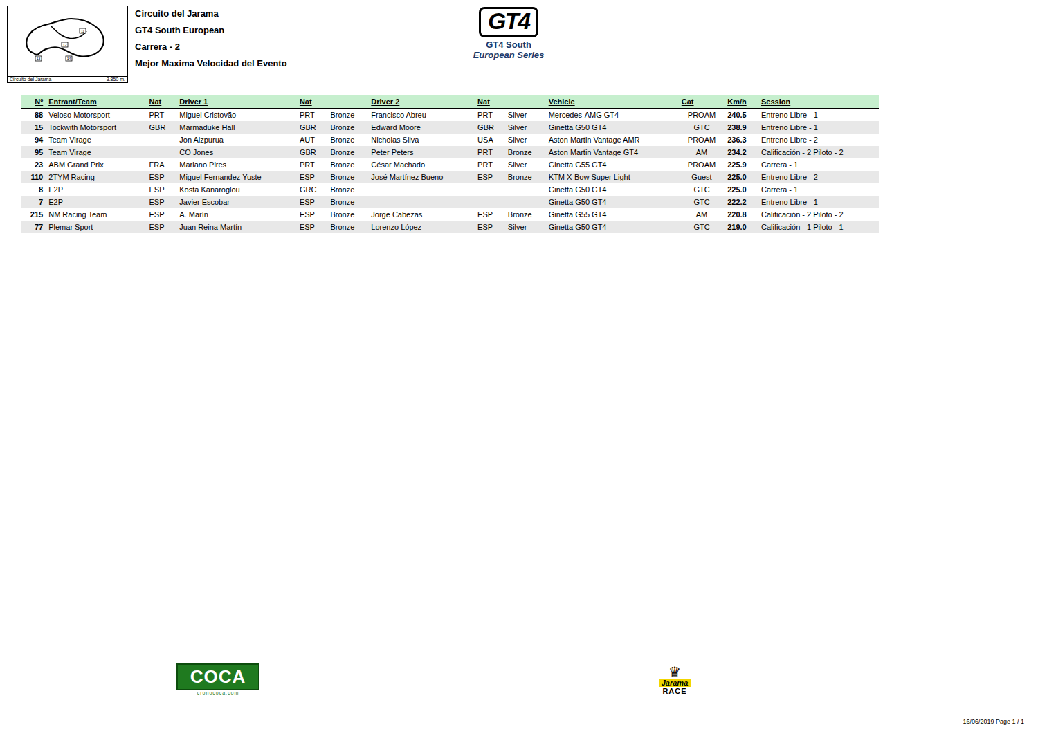11 12 13 14
Circuito del Jarama 3.850 m.
Circuito del Jarama
GT4 South European
Carrera - 2
Mejor Maxima Velocidad del Evento
GT4
GT4 South
European Series
| Nº | Entrant/Team | Nat | Driver 1 | Nat | | Driver 2 | Nat | | Vehicle | Cat | Km/h | Session |
| --- | --- | --- | --- | --- | --- | --- | --- | --- | --- | --- | --- | --- |
| 88 | Veloso Motorsport | PRT | Miguel Cristovão | PRT | Bronze | Francisco Abreu | PRT | Silver | Mercedes-AMG GT4 | PROAM | 240.5 | Entreno Libre - 1 |
| 15 | Tockwith Motorsport | GBR | Marmaduke Hall | GBR | Bronze | Edward Moore | GBR | Silver | Ginetta G50 GT4 | GTC | 238.9 | Entreno Libre - 1 |
| 94 | Team Virage | | Jon Aizpurua | AUT | Bronze | Nicholas Silva | USA | Silver | Aston Martin Vantage AMR | PROAM | 236.3 | Entreno Libre - 2 |
| 95 | Team Virage | | CO Jones | GBR | Bronze | Peter Peters | PRT | Bronze | Aston Martin Vantage GT4 | AM | 234.2 | Calificación - 2 Piloto - 2 |
| 23 | ABM Grand Prix | FRA | Mariano Pires | PRT | Bronze | César Machado | PRT | Silver | Ginetta G55 GT4 | PROAM | 225.9 | Carrera - 1 |
| 110 | 2TYM Racing | ESP | Miguel Fernandez Yuste | ESP | Bronze | José Martínez Bueno | ESP | Bronze | KTM X-Bow Super Light | Guest | 225.0 | Entreno Libre - 2 |
| 8 | E2P | ESP | Kosta Kanaroglou | GRC | Bronze | | | | Ginetta G50 GT4 | GTC | 225.0 | Carrera - 1 |
| 7 | E2P | ESP | Javier Escobar | ESP | Bronze | | | | Ginetta G50 GT4 | GTC | 222.2 | Entreno Libre - 1 |
| 215 | NM Racing Team | ESP | A. Marín | ESP | Bronze | Jorge Cabezas | ESP | Bronze | Ginetta G55 GT4 | AM | 220.8 | Calificación - 2 Piloto - 2 |
| 77 | Plemar Sport | ESP | Juan Reina Martín | ESP | Bronze | Lorenzo López | ESP | Silver | Ginetta G50 GT4 | GTC | 219.0 | Calificación - 1 Piloto - 1 |
COCA
cronococa.com
♛
Jarama
RACE
16/06/2019 Page 1 / 1